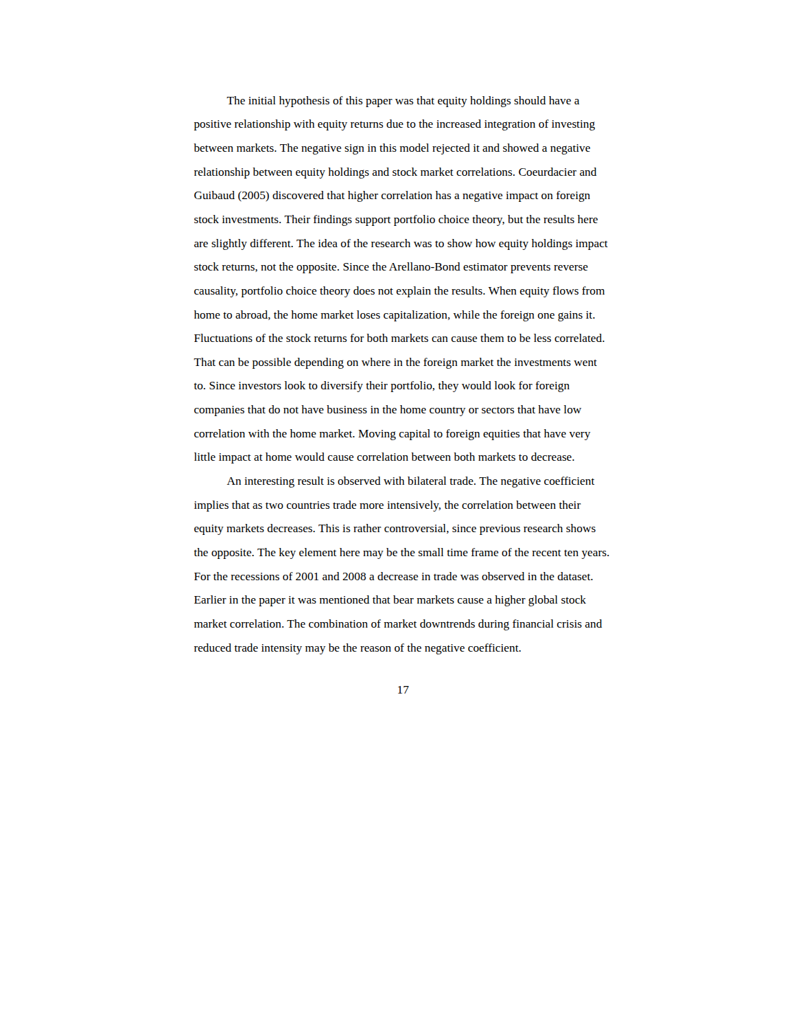The initial hypothesis of this paper was that equity holdings should have a positive relationship with equity returns due to the increased integration of investing between markets. The negative sign in this model rejected it and showed a negative relationship between equity holdings and stock market correlations. Coeurdacier and Guibaud (2005) discovered that higher correlation has a negative impact on foreign stock investments. Their findings support portfolio choice theory, but the results here are slightly different. The idea of the research was to show how equity holdings impact stock returns, not the opposite. Since the Arellano-Bond estimator prevents reverse causality, portfolio choice theory does not explain the results. When equity flows from home to abroad, the home market loses capitalization, while the foreign one gains it. Fluctuations of the stock returns for both markets can cause them to be less correlated. That can be possible depending on where in the foreign market the investments went to. Since investors look to diversify their portfolio, they would look for foreign companies that do not have business in the home country or sectors that have low correlation with the home market. Moving capital to foreign equities that have very little impact at home would cause correlation between both markets to decrease.
An interesting result is observed with bilateral trade. The negative coefficient implies that as two countries trade more intensively, the correlation between their equity markets decreases. This is rather controversial, since previous research shows the opposite. The key element here may be the small time frame of the recent ten years. For the recessions of 2001 and 2008 a decrease in trade was observed in the dataset. Earlier in the paper it was mentioned that bear markets cause a higher global stock market correlation. The combination of market downtrends during financial crisis and reduced trade intensity may be the reason of the negative coefficient.
17